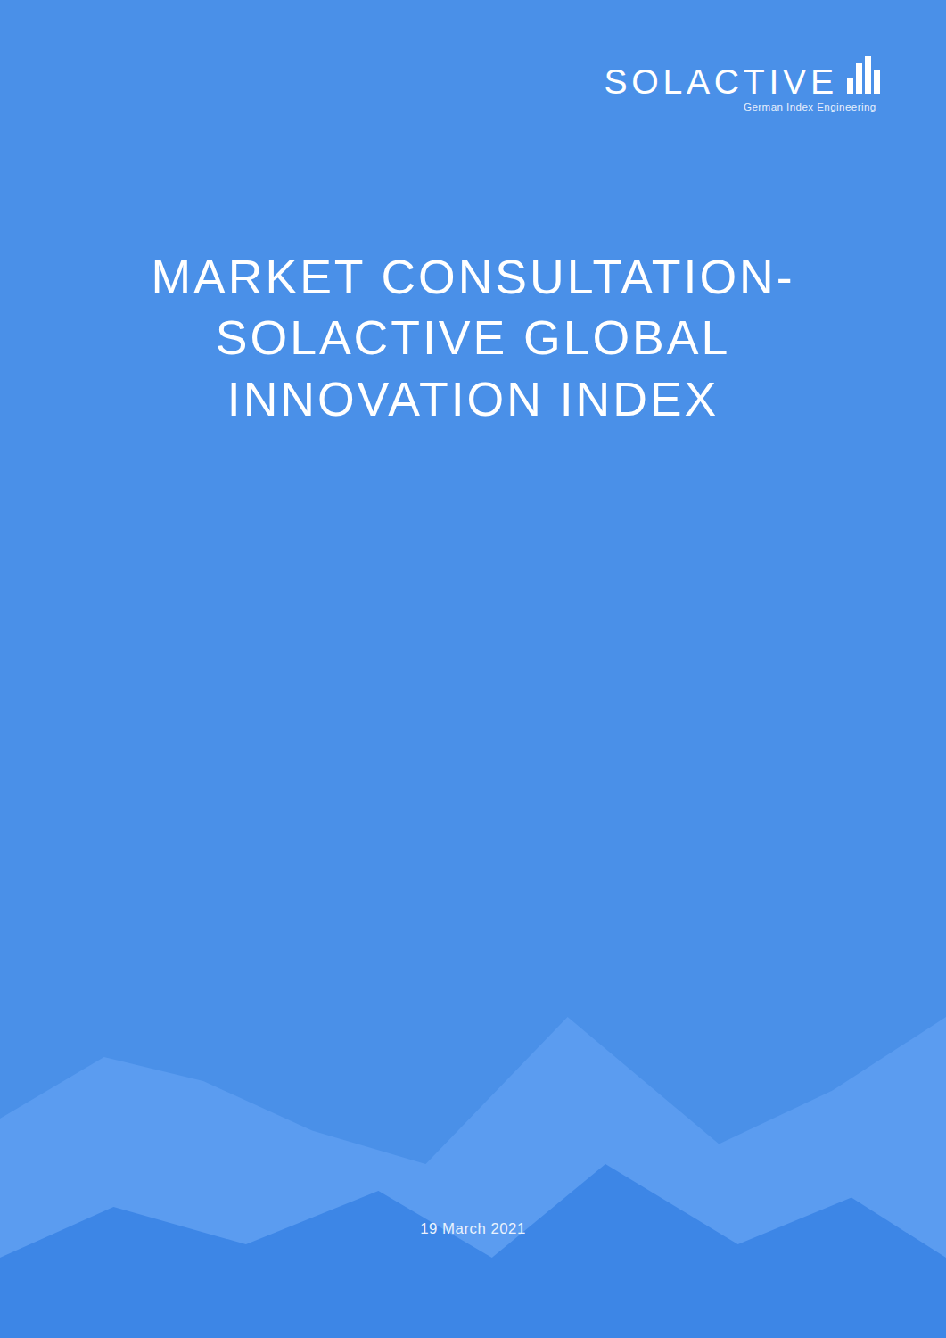SOLACTIVE
German Index Engineering
Market Consultation-
Solactive Global
Innovation Index
19 March 2021